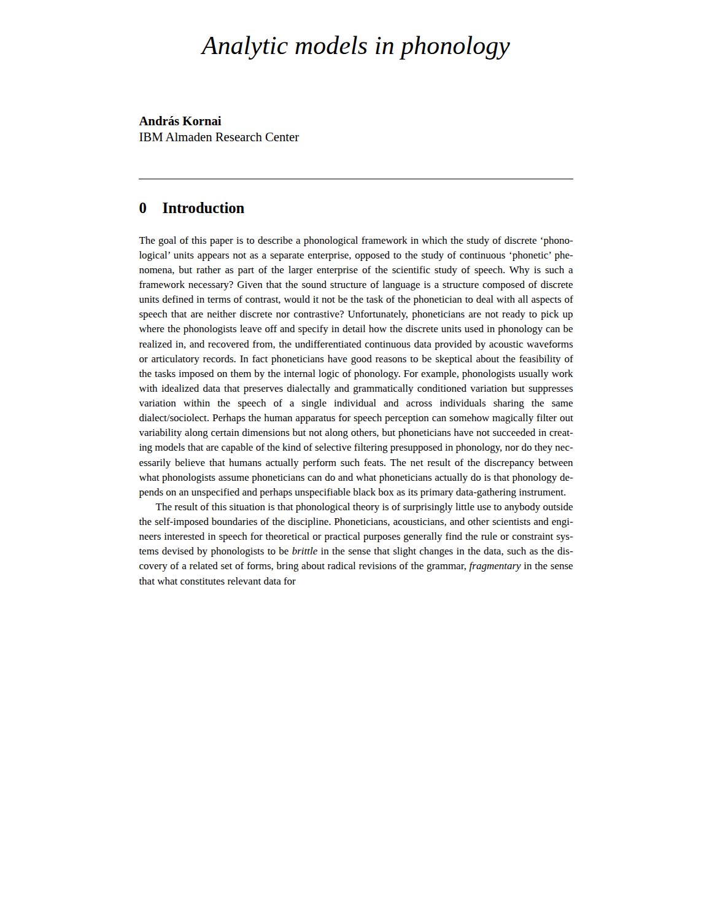Analytic models in phonology
András Kornai
IBM Almaden Research Center
0 Introduction
The goal of this paper is to describe a phonological framework in which the study of discrete ‘phonological’ units appears not as a separate enterprise, opposed to the study of continuous ‘phonetic’ phenomena, but rather as part of the larger enterprise of the scientific study of speech. Why is such a framework necessary? Given that the sound structure of language is a structure composed of discrete units defined in terms of contrast, would it not be the task of the phonetician to deal with all aspects of speech that are neither discrete nor contrastive? Unfortunately, phoneticians are not ready to pick up where the phonologists leave off and specify in detail how the discrete units used in phonology can be realized in, and recovered from, the undifferentiated continuous data provided by acoustic waveforms or articulatory records. In fact phoneticians have good reasons to be skeptical about the feasibility of the tasks imposed on them by the internal logic of phonology. For example, phonologists usually work with idealized data that preserves dialectally and grammatically conditioned variation but suppresses variation within the speech of a single individual and across individuals sharing the same dialect/sociolect. Perhaps the human apparatus for speech perception can somehow magically filter out variability along certain dimensions but not along others, but phoneticians have not succeeded in creating models that are capable of the kind of selective filtering presupposed in phonology, nor do they necessarily believe that humans actually perform such feats. The net result of the discrepancy between what phonologists assume phoneticians can do and what phoneticians actually do is that phonology depends on an unspecified and perhaps unspecifiable black box as its primary data-gathering instrument.
The result of this situation is that phonological theory is of surprisingly little use to anybody outside the self-imposed boundaries of the discipline. Phoneticians, acousticians, and other scientists and engineers interested in speech for theoretical or practical purposes generally find the rule or constraint systems devised by phonologists to be brittle in the sense that slight changes in the data, such as the discovery of a related set of forms, bring about radical revisions of the grammar, fragmentary in the sense that what constitutes relevant data for